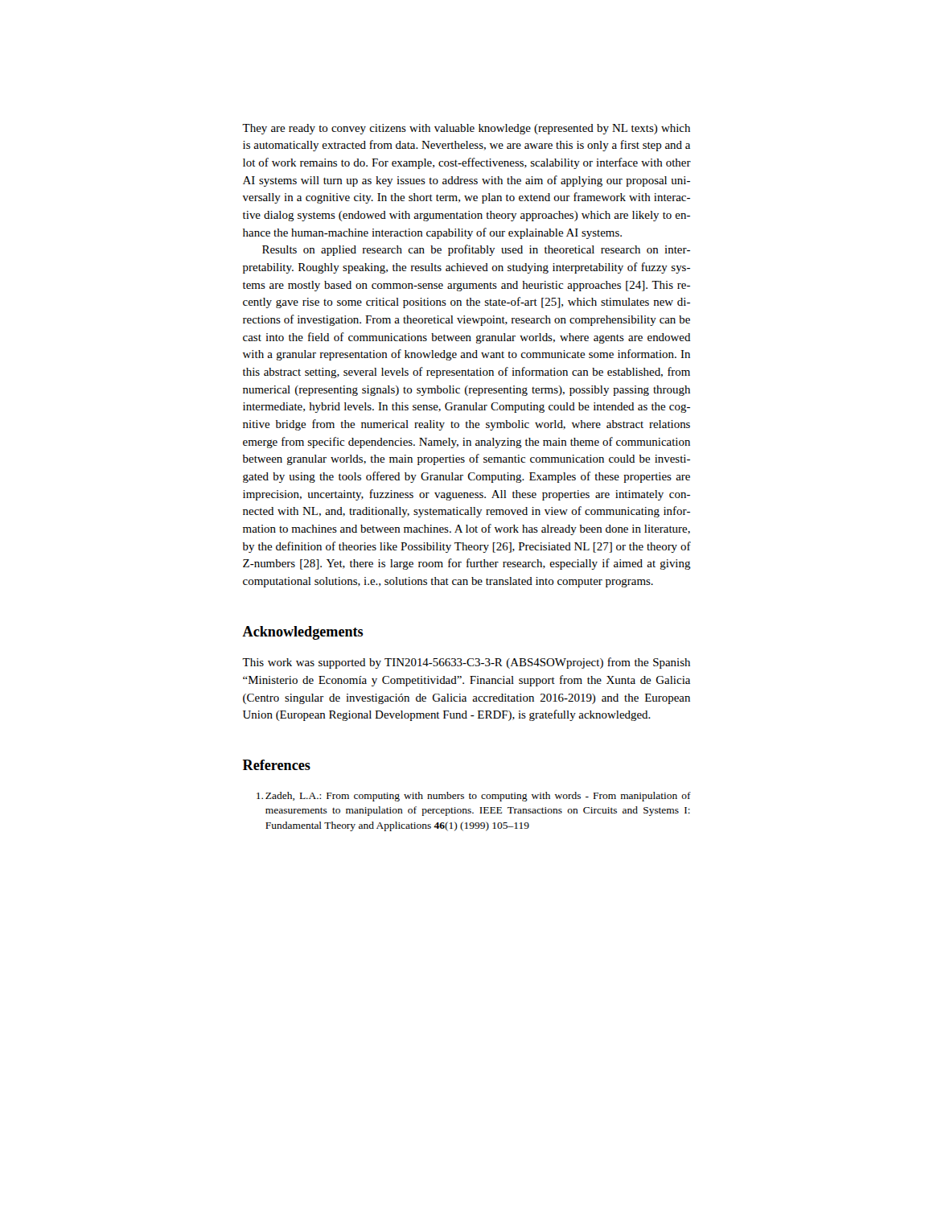They are ready to convey citizens with valuable knowledge (represented by NL texts) which is automatically extracted from data. Nevertheless, we are aware this is only a first step and a lot of work remains to do. For example, cost-effectiveness, scalability or interface with other AI systems will turn up as key issues to address with the aim of applying our proposal universally in a cognitive city. In the short term, we plan to extend our framework with interactive dialog systems (endowed with argumentation theory approaches) which are likely to enhance the human-machine interaction capability of our explainable AI systems.
Results on applied research can be profitably used in theoretical research on interpretability. Roughly speaking, the results achieved on studying interpretability of fuzzy systems are mostly based on common-sense arguments and heuristic approaches [24]. This recently gave rise to some critical positions on the state-of-art [25], which stimulates new directions of investigation. From a theoretical viewpoint, research on comprehensibility can be cast into the field of communications between granular worlds, where agents are endowed with a granular representation of knowledge and want to communicate some information. In this abstract setting, several levels of representation of information can be established, from numerical (representing signals) to symbolic (representing terms), possibly passing through intermediate, hybrid levels. In this sense, Granular Computing could be intended as the cognitive bridge from the numerical reality to the symbolic world, where abstract relations emerge from specific dependencies. Namely, in analyzing the main theme of communication between granular worlds, the main properties of semantic communication could be investigated by using the tools offered by Granular Computing. Examples of these properties are imprecision, uncertainty, fuzziness or vagueness. All these properties are intimately connected with NL, and, traditionally, systematically removed in view of communicating information to machines and between machines. A lot of work has already been done in literature, by the definition of theories like Possibility Theory [26], Precisiated NL [27] or the theory of Z-numbers [28]. Yet, there is large room for further research, especially if aimed at giving computational solutions, i.e., solutions that can be translated into computer programs.
Acknowledgements
This work was supported by TIN2014-56633-C3-3-R (ABS4SOWproject) from the Spanish “Ministerio de Economía y Competitividad”. Financial support from the Xunta de Galicia (Centro singular de investigación de Galicia accreditation 2016-2019) and the European Union (European Regional Development Fund - ERDF), is gratefully acknowledged.
References
Zadeh, L.A.: From computing with numbers to computing with words - From manipulation of measurements to manipulation of perceptions. IEEE Transactions on Circuits and Systems I: Fundamental Theory and Applications 46(1) (1999) 105–119